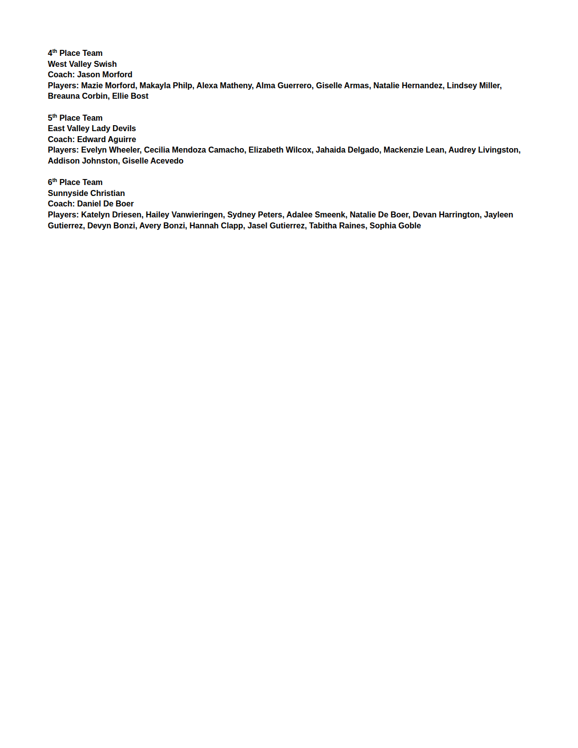4th Place Team
West Valley Swish
Coach: Jason Morford
Players: Mazie Morford, Makayla Philp, Alexa Matheny, Alma Guerrero, Giselle Armas, Natalie Hernandez, Lindsey Miller, Breauna Corbin, Ellie Bost
5th Place Team
East Valley Lady Devils
Coach: Edward Aguirre
Players: Evelyn Wheeler, Cecilia Mendoza Camacho, Elizabeth Wilcox, Jahaida Delgado, Mackenzie Lean, Audrey Livingston, Addison Johnston, Giselle Acevedo
6th Place Team
Sunnyside Christian
Coach: Daniel De Boer
Players: Katelyn Driesen, Hailey Vanwieringen, Sydney Peters, Adalee Smeenk, Natalie De Boer, Devan Harrington, Jayleen Gutierrez, Devyn Bonzi, Avery Bonzi, Hannah Clapp, Jasel Gutierrez, Tabitha Raines, Sophia Goble